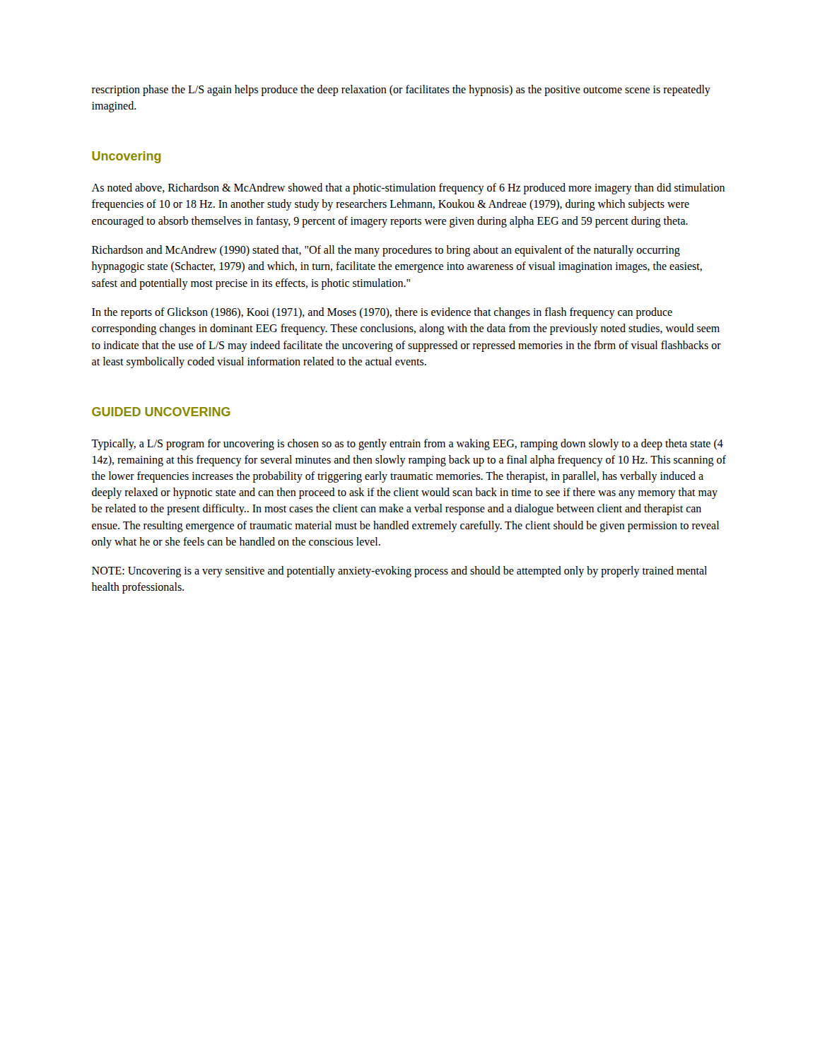rescription phase the L/S again helps produce the deep relaxation (or facilitates the hypnosis) as the positive outcome scene is repeatedly imagined.
Uncovering
As noted above, Richardson & McAndrew showed that a photic-stimulation frequency of 6 Hz produced more imagery than did stimulation frequencies of 10 or 18 Hz. In another study study by researchers Lehmann, Koukou & Andreae (1979), during which subjects were encouraged to absorb themselves in fantasy, 9 percent of imagery reports were given during alpha EEG and 59 percent during theta.
Richardson and McAndrew (1990) stated that, "Of all the many procedures to bring about an equivalent of the naturally occurring hypnagogic state (Schacter, 1979) and which, in turn, facilitate the emergence into awareness of visual imagination images, the easiest, safest and potentially most precise in its effects, is photic stimulation."
In the reports of Glickson (1986), Kooi (1971), and Moses (1970), there is evidence that changes in flash frequency can produce corresponding changes in dominant EEG frequency. These conclusions, along with the data from the previously noted studies, would seem to indicate that the use of L/S may indeed facilitate the uncovering of suppressed or repressed memories in the fbrm of visual flashbacks or at least symbolically coded visual information related to the actual events.
Guided Uncovering
Typically, a L/S program for uncovering is chosen so as to gently entrain from a waking EEG, ramping down slowly to a deep theta state (4 14z), remaining at this frequency for several minutes and then slowly ramping back up to a final alpha frequency of 10 Hz. This scanning of the lower frequencies increases the probability of triggering early traumatic memories. The therapist, in parallel, has verbally induced a deeply relaxed or hypnotic state and can then proceed to ask if the client would scan back in time to see if there was any memory that may be related to the present difficulty.. In most cases the client can make a verbal response and a dialogue between client and therapist can ensue. The resulting emergence of traumatic material must be handled extremely carefully. The client should be given permission to reveal only what he or she feels can be handled on the conscious level.
NOTE: Uncovering is a very sensitive and potentially anxiety-evoking process and should be attempted only by properly trained mental health professionals.